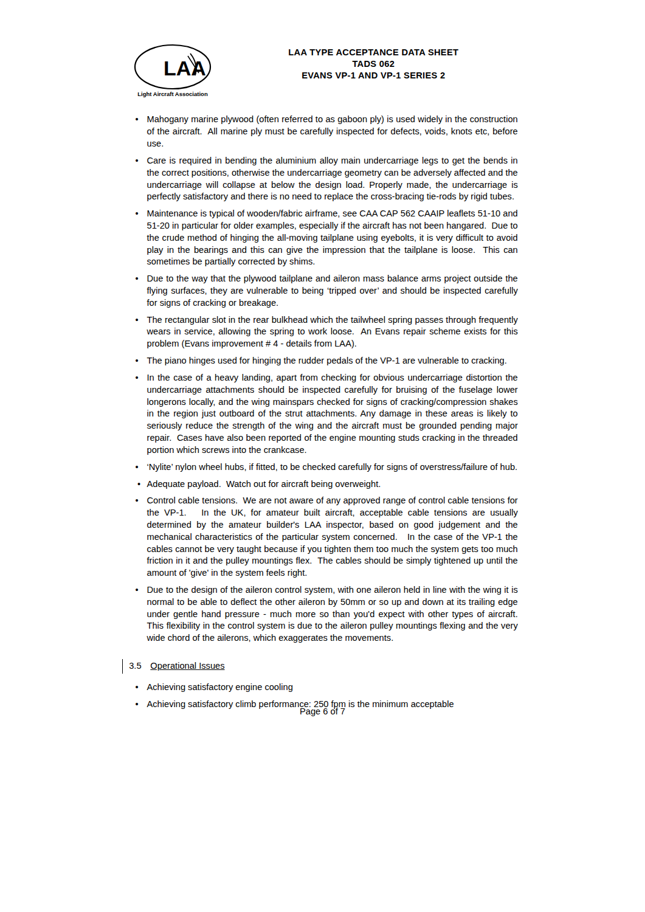LAA Light Aircraft Association
LAA TYPE ACCEPTANCE DATA SHEET
TADS 062
EVANS VP-1 AND VP-1 SERIES 2
Mahogany marine plywood (often referred to as gaboon ply) is used widely in the construction of the aircraft. All marine ply must be carefully inspected for defects, voids, knots etc, before use.
Care is required in bending the aluminium alloy main undercarriage legs to get the bends in the correct positions, otherwise the undercarriage geometry can be adversely affected and the undercarriage will collapse at below the design load. Properly made, the undercarriage is perfectly satisfactory and there is no need to replace the cross-bracing tie-rods by rigid tubes.
Maintenance is typical of wooden/fabric airframe, see CAA CAP 562 CAAIP leaflets 51-10 and 51-20 in particular for older examples, especially if the aircraft has not been hangared. Due to the crude method of hinging the all-moving tailplane using eyebolts, it is very difficult to avoid play in the bearings and this can give the impression that the tailplane is loose. This can sometimes be partially corrected by shims.
Due to the way that the plywood tailplane and aileron mass balance arms project outside the flying surfaces, they are vulnerable to being ‘tripped over’ and should be inspected carefully for signs of cracking or breakage.
The rectangular slot in the rear bulkhead which the tailwheel spring passes through frequently wears in service, allowing the spring to work loose. An Evans repair scheme exists for this problem (Evans improvement # 4 - details from LAA).
The piano hinges used for hinging the rudder pedals of the VP-1 are vulnerable to cracking.
In the case of a heavy landing, apart from checking for obvious undercarriage distortion the undercarriage attachments should be inspected carefully for bruising of the fuselage lower longerons locally, and the wing mainspars checked for signs of cracking/compression shakes in the region just outboard of the strut attachments. Any damage in these areas is likely to seriously reduce the strength of the wing and the aircraft must be grounded pending major repair. Cases have also been reported of the engine mounting studs cracking in the threaded portion which screws into the crankcase.
‘Nylite’ nylon wheel hubs, if fitted, to be checked carefully for signs of overstress/failure of hub.
Adequate payload. Watch out for aircraft being overweight.
Control cable tensions. We are not aware of any approved range of control cable tensions for the VP-1. In the UK, for amateur built aircraft, acceptable cable tensions are usually determined by the amateur builder's LAA inspector, based on good judgement and the mechanical characteristics of the particular system concerned. In the case of the VP-1 the cables cannot be very taught because if you tighten them too much the system gets too much friction in it and the pulley mountings flex. The cables should be simply tightened up until the amount of 'give' in the system feels right.
Due to the design of the aileron control system, with one aileron held in line with the wing it is normal to be able to deflect the other aileron by 50mm or so up and down at its trailing edge under gentle hand pressure - much more so than you'd expect with other types of aircraft. This flexibility in the control system is due to the aileron pulley mountings flexing and the very wide chord of the ailerons, which exaggerates the movements.
3.5 Operational Issues
Achieving satisfactory engine cooling
Achieving satisfactory climb performance: 250 fpm is the minimum acceptable
Page 6 of 7